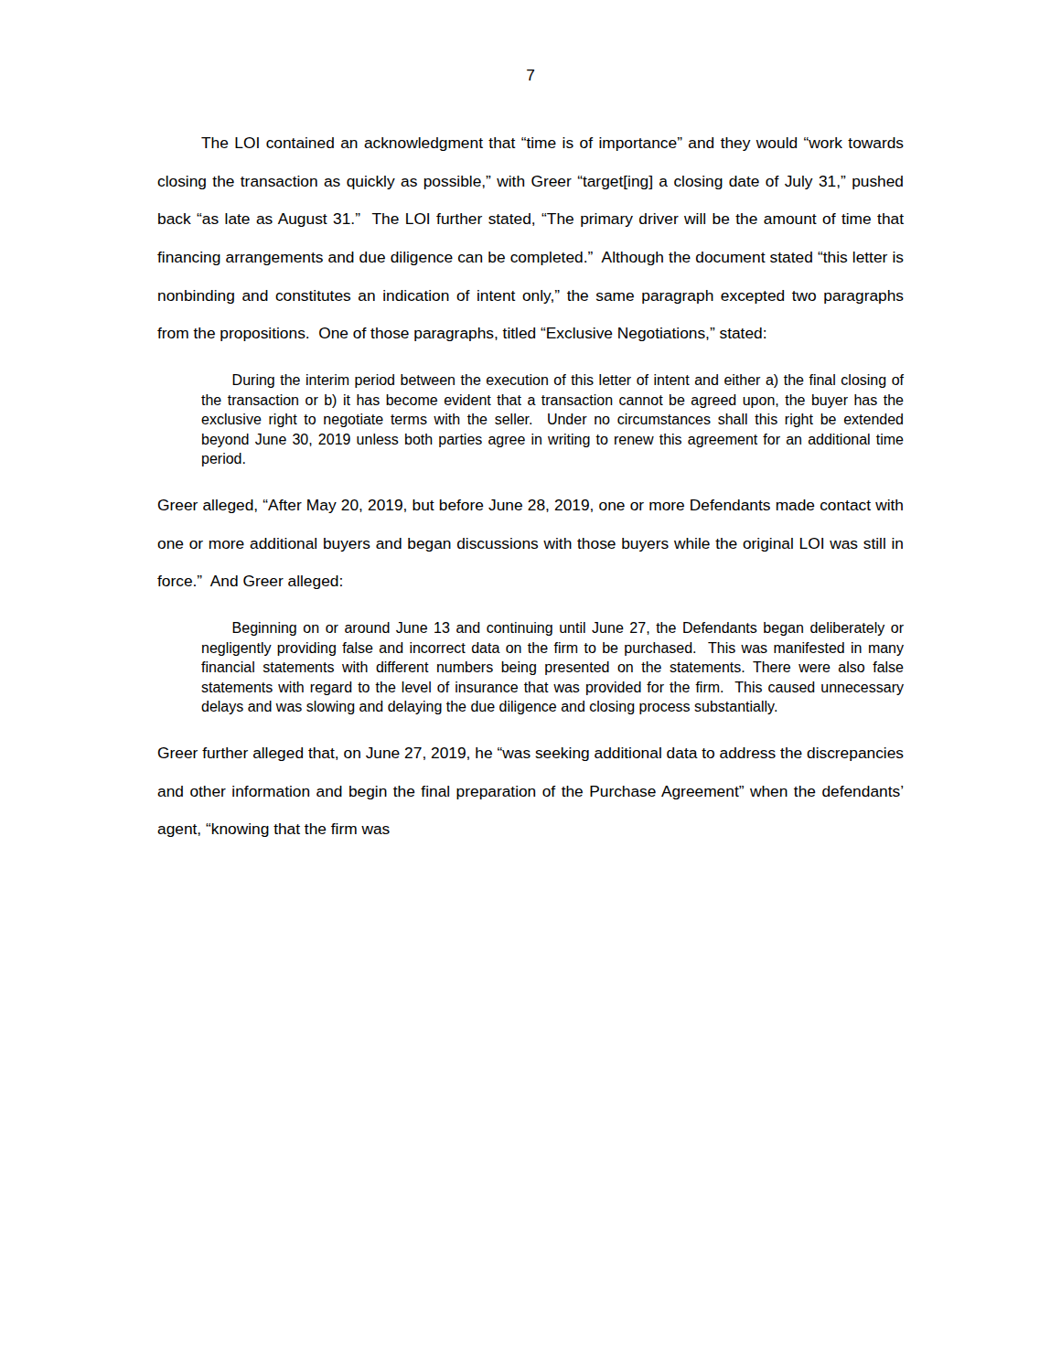7
The LOI contained an acknowledgment that “time is of importance” and they would “work towards closing the transaction as quickly as possible,” with Greer “target[ing] a closing date of July 31,” pushed back “as late as August 31.” The LOI further stated, “The primary driver will be the amount of time that financing arrangements and due diligence can be completed.” Although the document stated “this letter is nonbinding and constitutes an indication of intent only,” the same paragraph excepted two paragraphs from the propositions. One of those paragraphs, titled “Exclusive Negotiations,” stated:
During the interim period between the execution of this letter of intent and either a) the final closing of the transaction or b) it has become evident that a transaction cannot be agreed upon, the buyer has the exclusive right to negotiate terms with the seller. Under no circumstances shall this right be extended beyond June 30, 2019 unless both parties agree in writing to renew this agreement for an additional time period.
Greer alleged, “After May 20, 2019, but before June 28, 2019, one or more Defendants made contact with one or more additional buyers and began discussions with those buyers while the original LOI was still in force.” And Greer alleged:
Beginning on or around June 13 and continuing until June 27, the Defendants began deliberately or negligently providing false and incorrect data on the firm to be purchased. This was manifested in many financial statements with different numbers being presented on the statements. There were also false statements with regard to the level of insurance that was provided for the firm. This caused unnecessary delays and was slowing and delaying the due diligence and closing process substantially.
Greer further alleged that, on June 27, 2019, he “was seeking additional data to address the discrepancies and other information and begin the final preparation of the Purchase Agreement” when the defendants’ agent, “knowing that the firm was